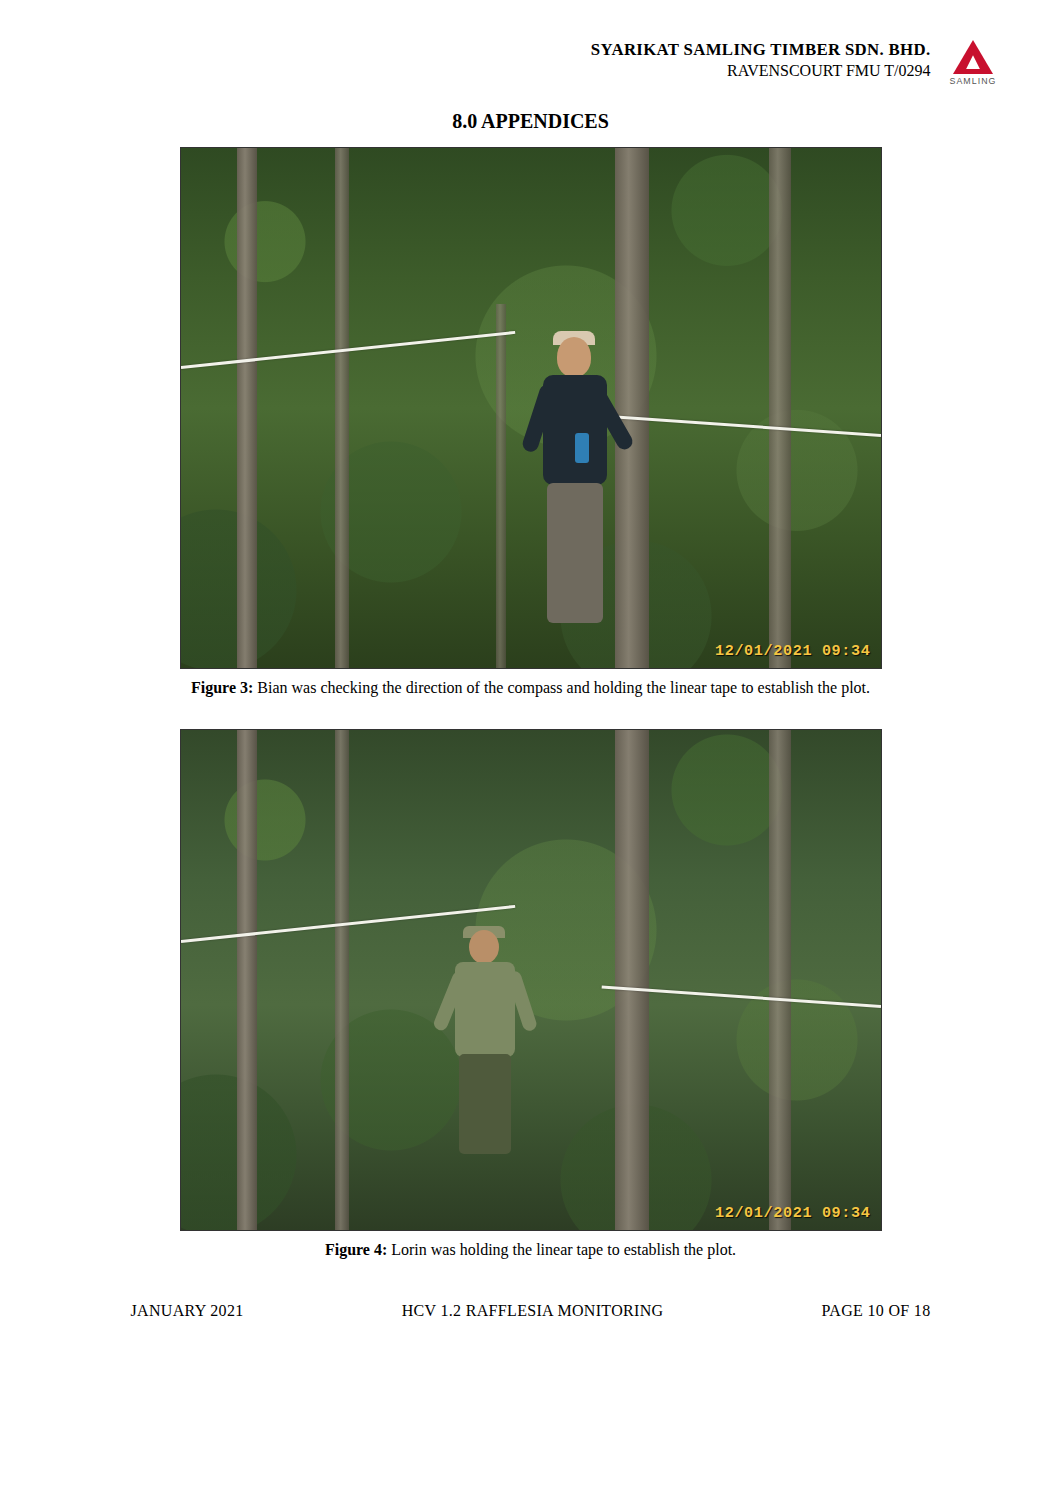SAMLING
SYARIKAT SAMLING TIMBER SDN. BHD.
RAVENSCOURT FMU T/0294
8.0 APPENDICES
12/01/2021 09:34
Figure 3: Bian was checking the direction of the compass and holding the linear tape to establish the plot.
12/01/2021 09:34
Figure 4: Lorin was holding the linear tape to establish the plot.
JANUARY 2021 HCV 1.2 RAFFLESIA MONITORING PAGE 10 OF 18